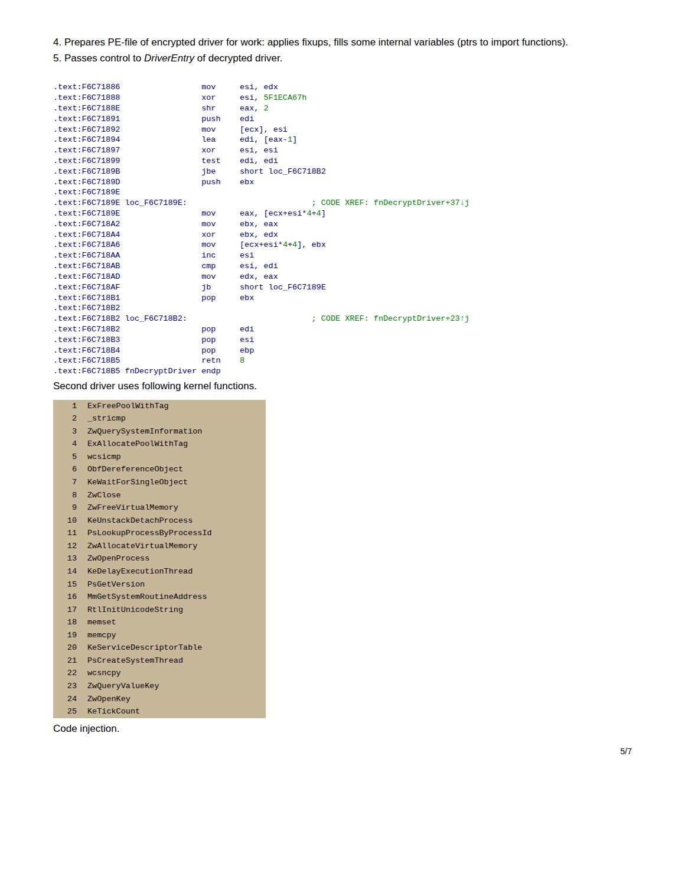4. Prepares PE-file of encrypted driver for work: applies fixups, fills some internal variables (ptrs to import functions).
5. Passes control to DriverEntry of decrypted driver.
.text:F6C71886 mov esi, edx .text:F6C71888 xor esi, 5F1ECA67h .text:F6C7188E shr eax, 2 .text:F6C71891 push edi .text:F6C71892 mov [ecx], esi .text:F6C71894 lea edi, [eax-1] .text:F6C71897 xor esi, esi .text:F6C71899 test edi, edi .text:F6C7189B jbe short loc_F6C718B2 .text:F6C7189D push ebx .text:F6C7189E .text:F6C7189E loc_F6C7189E: ; CODE XREF: fnDecryptDriver+37↓j .text:F6C7189E mov eax, [ecx+esi*4+4] .text:F6C718A2 mov ebx, eax .text:F6C718A4 xor ebx, edx .text:F6C718A6 mov [ecx+esi*4+4], ebx .text:F6C718AA inc esi .text:F6C718AB cmp esi, edi .text:F6C718AD mov edx, eax .text:F6C718AF jb short loc_F6C7189E .text:F6C718B1 pop ebx .text:F6C718B2 .text:F6C718B2 loc_F6C718B2: ; CODE XREF: fnDecryptDriver+23↑j .text:F6C718B2 pop edi .text:F6C718B3 pop esi .text:F6C718B4 pop ebp .text:F6C718B5 retn 8 .text:F6C718B5 fnDecryptDriver endp
Second driver uses following kernel functions.
| 1 | ExFreePoolWithTag |
| 2 | _stricmp |
| 3 | ZwQuerySystemInformation |
| 4 | ExAllocatePoolWithTag |
| 5 | wcsicmp |
| 6 | ObfDereferenceObject |
| 7 | KeWaitForSingleObject |
| 8 | ZwClose |
| 9 | ZwFreeVirtualMemory |
| 10 | KeUnstackDetachProcess |
| 11 | PsLookupProcessByProcessId |
| 12 | ZwAllocateVirtualMemory |
| 13 | ZwOpenProcess |
| 14 | KeDelayExecutionThread |
| 15 | PsGetVersion |
| 16 | MmGetSystemRoutineAddress |
| 17 | RtlInitUnicodeString |
| 18 | memset |
| 19 | memcpy |
| 20 | KeServiceDescriptorTable |
| 21 | PsCreateSystemThread |
| 22 | wcsncpy |
| 23 | ZwQueryValueKey |
| 24 | ZwOpenKey |
| 25 | KeTickCount |
Code injection.
5/7